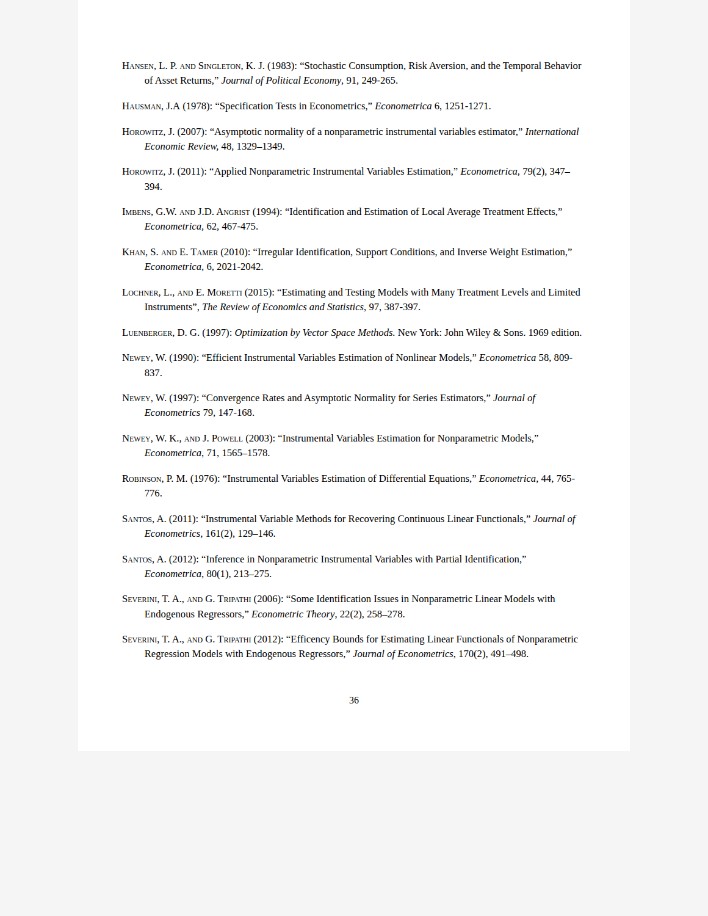Hansen, L. P. and Singleton, K. J. (1983): “Stochastic Consumption, Risk Aversion, and the Temporal Behavior of Asset Returns,” Journal of Political Economy, 91, 249-265.
Hausman, J.A (1978): “Specification Tests in Econometrics,” Econometrica 6, 1251-1271.
Horowitz, J. (2007): “Asymptotic normality of a nonparametric instrumental variables estimator,” International Economic Review, 48, 1329–1349.
Horowitz, J. (2011): “Applied Nonparametric Instrumental Variables Estimation,” Econometrica, 79(2), 347–394.
Imbens, G.W. and J.D. Angrist (1994): “Identification and Estimation of Local Average Treatment Effects,” Econometrica, 62, 467-475.
Khan, S. and E. Tamer (2010): “Irregular Identification, Support Conditions, and Inverse Weight Estimation,” Econometrica, 6, 2021-2042.
Lochner, L., and E. Moretti (2015): “Estimating and Testing Models with Many Treatment Levels and Limited Instruments”, The Review of Economics and Statistics, 97, 387-397.
Luenberger, D. G. (1997): Optimization by Vector Space Methods. New York: John Wiley & Sons. 1969 edition.
Newey, W. (1990): “Efficient Instrumental Variables Estimation of Nonlinear Models,” Econometrica 58, 809-837.
Newey, W. (1997): “Convergence Rates and Asymptotic Normality for Series Estimators,” Journal of Econometrics 79, 147-168.
Newey, W. K., and J. Powell (2003): “Instrumental Variables Estimation for Nonparametric Models,” Econometrica, 71, 1565–1578.
Robinson, P. M. (1976): “Instrumental Variables Estimation of Differential Equations,” Econometrica, 44, 765-776.
Santos, A. (2011): “Instrumental Variable Methods for Recovering Continuous Linear Functionals,” Journal of Econometrics, 161(2), 129–146.
Santos, A. (2012): “Inference in Nonparametric Instrumental Variables with Partial Identification,” Econometrica, 80(1), 213–275.
Severini, T. A., and G. Tripathi (2006): “Some Identification Issues in Nonparametric Linear Models with Endogenous Regressors,” Econometric Theory, 22(2), 258–278.
Severini, T. A., and G. Tripathi (2012): “Efficency Bounds for Estimating Linear Functionals of Nonparametric Regression Models with Endogenous Regressors,” Journal of Econometrics, 170(2), 491–498.
36